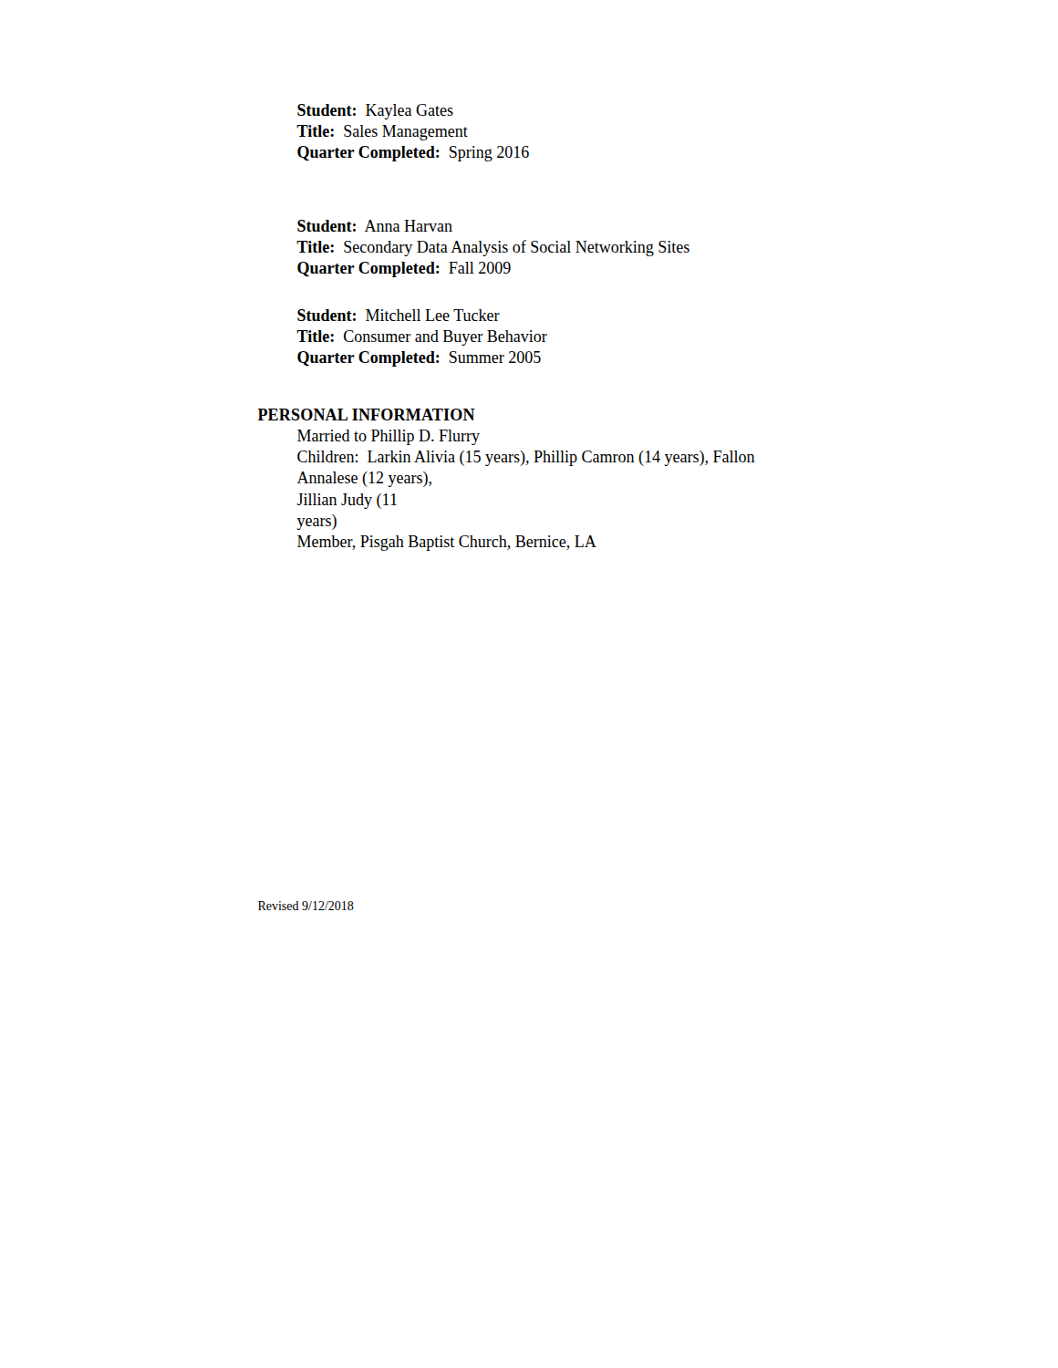Student: Kaylea Gates
Title: Sales Management
Quarter Completed: Spring 2016
Student: Anna Harvan
Title: Secondary Data Analysis of Social Networking Sites
Quarter Completed: Fall 2009
Student: Mitchell Lee Tucker
Title: Consumer and Buyer Behavior
Quarter Completed: Summer 2005
PERSONAL INFORMATION
Married to Phillip D. Flurry
Children: Larkin Alivia (15 years), Phillip Camron (14 years), Fallon Annalese (12 years),
Jillian Judy (11
years)
Member, Pisgah Baptist Church, Bernice, LA
Revised 9/12/2018